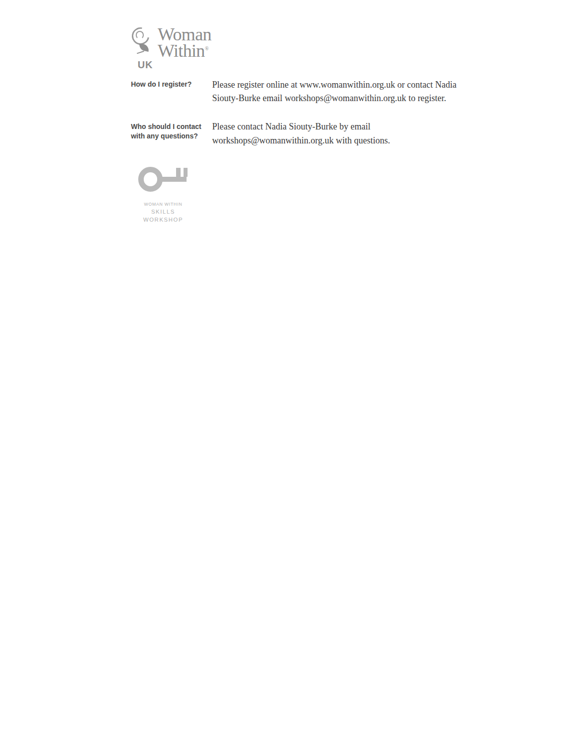Woman Within® UK
How do I register?
Please register online at www.womanwithin.org.uk or contact Nadia Siouty-Burke email workshops@womanwithin.org.uk to register.
Who should I contact with any questions?
Please contact Nadia Siouty-Burke by email workshops@womanwithin.org.uk with questions.
WOMAN WITHIN SKILLS WORKSHOP